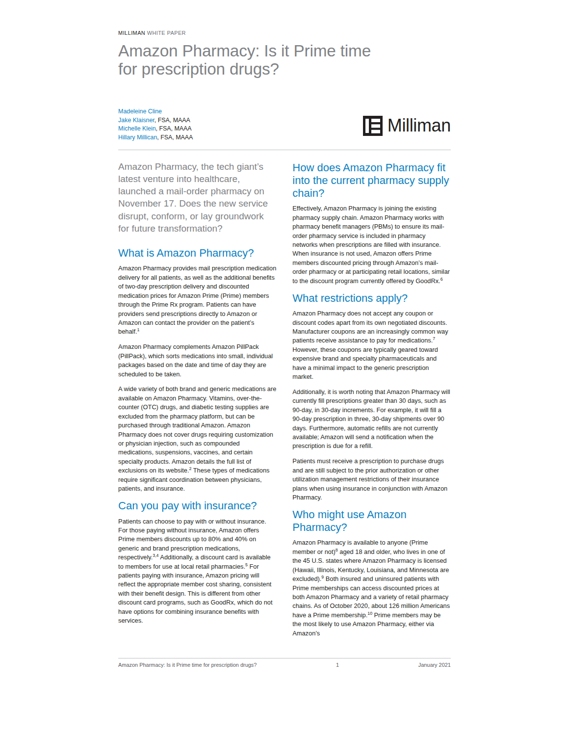MILLIMAN WHITE PAPER
Amazon Pharmacy: Is it Prime time
for prescription drugs?
Madeleine Cline
Jake Klaisner, FSA, MAAA
Michelle Klein, FSA, MAAA
Hillary Millican, FSA, MAAA
Milliman
Amazon Pharmacy, the tech giant’s latest venture into healthcare, launched a mail-order pharmacy on November 17. Does the new service disrupt, conform, or lay groundwork for future transformation?
What is Amazon Pharmacy?
Amazon Pharmacy provides mail prescription medication delivery for all patients, as well as the additional benefits of two-day prescription delivery and discounted medication prices for Amazon Prime (Prime) members through the Prime Rx program. Patients can have providers send prescriptions directly to Amazon or Amazon can contact the provider on the patient’s behalf.1
Amazon Pharmacy complements Amazon PillPack (PillPack), which sorts medications into small, individual packages based on the date and time of day they are scheduled to be taken.
A wide variety of both brand and generic medications are available on Amazon Pharmacy. Vitamins, over-the-counter (OTC) drugs, and diabetic testing supplies are excluded from the pharmacy platform, but can be purchased through traditional Amazon. Amazon Pharmacy does not cover drugs requiring customization or physician injection, such as compounded medications, suspensions, vaccines, and certain specialty products. Amazon details the full list of exclusions on its website.2 These types of medications require significant coordination between physicians, patients, and insurance.
Can you pay with insurance?
Patients can choose to pay with or without insurance. For those paying without insurance, Amazon offers Prime members discounts up to 80% and 40% on generic and brand prescription medications, respectively.3,4 Additionally, a discount card is available to members for use at local retail pharmacies.5 For patients paying with insurance, Amazon pricing will reflect the appropriate member cost sharing, consistent with their benefit design. This is different from other discount card programs, such as GoodRx, which do not have options for combining insurance benefits with services.
How does Amazon Pharmacy fit into the current pharmacy supply chain?
Effectively, Amazon Pharmacy is joining the existing pharmacy supply chain. Amazon Pharmacy works with pharmacy benefit managers (PBMs) to ensure its mail-order pharmacy service is included in pharmacy networks when prescriptions are filled with insurance. When insurance is not used, Amazon offers Prime members discounted pricing through Amazon’s mail-order pharmacy or at participating retail locations, similar to the discount program currently offered by GoodRx.6
What restrictions apply?
Amazon Pharmacy does not accept any coupon or discount codes apart from its own negotiated discounts. Manufacturer coupons are an increasingly common way patients receive assistance to pay for medications.7 However, these coupons are typically geared toward expensive brand and specialty pharmaceuticals and have a minimal impact to the generic prescription market.
Additionally, it is worth noting that Amazon Pharmacy will currently fill prescriptions greater than 30 days, such as 90-day, in 30-day increments. For example, it will fill a 90-day prescription in three, 30-day shipments over 90 days. Furthermore, automatic refills are not currently available; Amazon will send a notification when the prescription is due for a refill.
Patients must receive a prescription to purchase drugs and are still subject to the prior authorization or other utilization management restrictions of their insurance plans when using insurance in conjunction with Amazon Pharmacy.
Who might use Amazon Pharmacy?
Amazon Pharmacy is available to anyone (Prime member or not)8 aged 18 and older, who lives in one of the 45 U.S. states where Amazon Pharmacy is licensed (Hawaii, Illinois, Kentucky, Louisiana, and Minnesota are excluded).9 Both insured and uninsured patients with Prime memberships can access discounted prices at both Amazon Pharmacy and a variety of retail pharmacy chains. As of October 2020, about 126 million Americans have a Prime membership.10 Prime members may be the most likely to use Amazon Pharmacy, either via Amazon’s
Amazon Pharmacy: Is it Prime time for prescription drugs?
1
January 2021